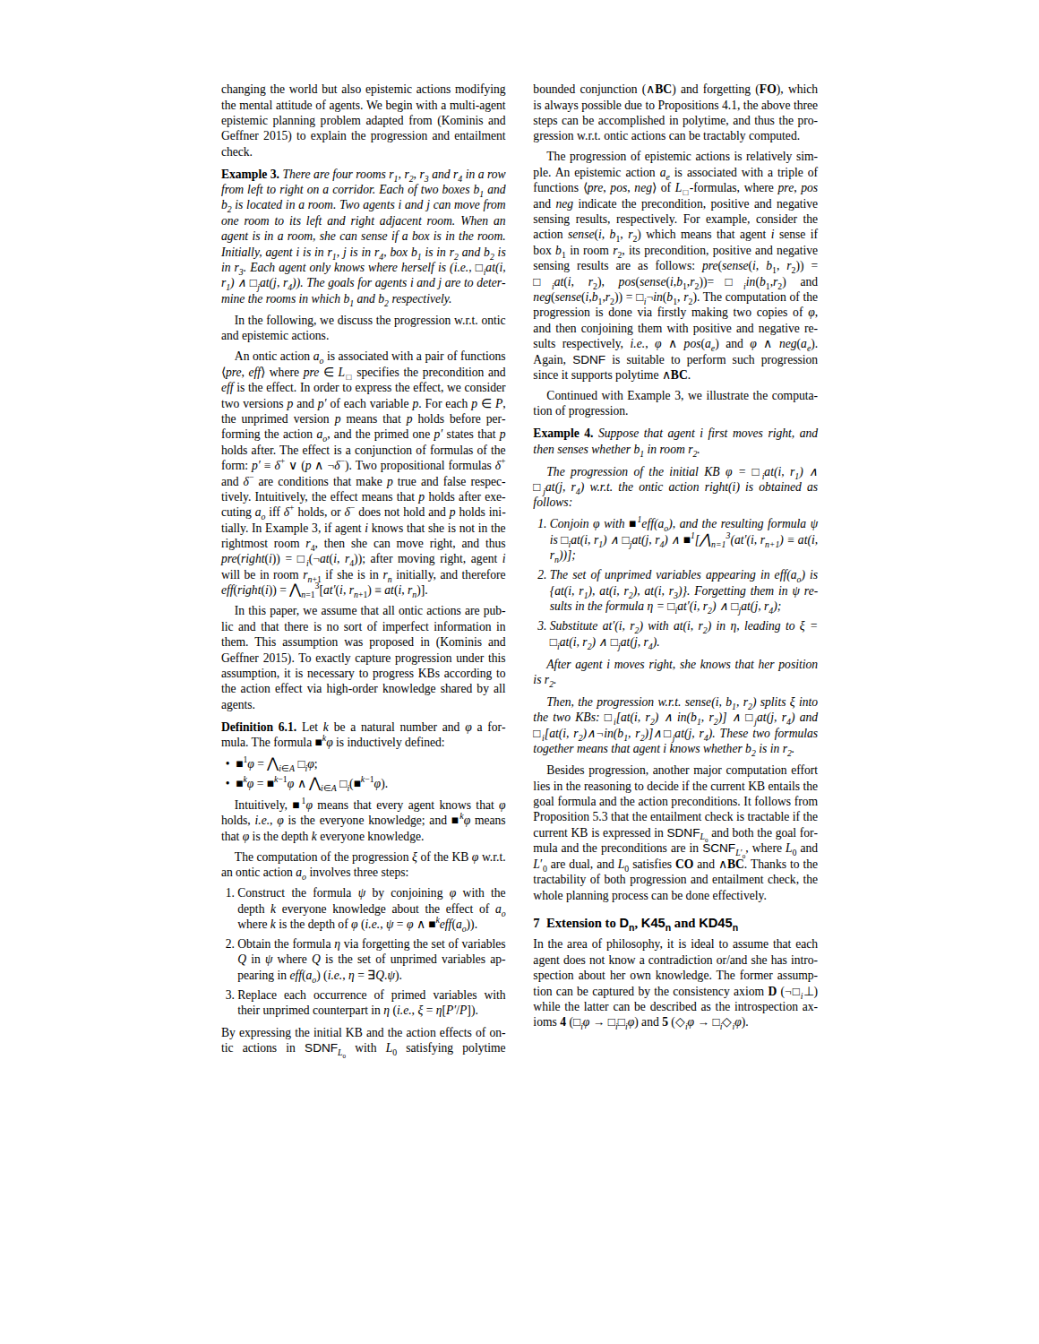changing the world but also epistemic actions modifying the mental attitude of agents. We begin with a multi-agent epistemic planning problem adapted from (Kominis and Geffner 2015) to explain the progression and entailment check.
Example 3. There are four rooms r1, r2, r3 and r4 in a row from left to right on a corridor. Each of two boxes b1 and b2 is located in a room. Two agents i and j can move from one room to its left and right adjacent room. When an agent is in a room, she can sense if a box is in the room. Initially, agent i is in r1, j is in r4, box b1 is in r2 and b2 is in r3. Each agent only knows where herself is (i.e., □iat(i, r1) ∧ □jat(j, r4)). The goals for agents i and j are to determine the rooms in which b1 and b2 respectively.
In the following, we discuss the progression w.r.t. ontic and epistemic actions.
An ontic action ao is associated with a pair of functions ⟨pre, eff⟩ where pre ∈ L□ specifies the precondition and eff is the effect. In order to express the effect, we consider two versions p and p′ of each variable p. For each p ∈ P, the unprimed version p means that p holds before performing the action ao, and the primed one p′ states that p holds after. The effect is a conjunction of formulas of the form: p′ ≡ δ+ ∨ (p ∧ ¬δ−). Two propositional formulas δ+ and δ− are conditions that make p true and false respectively. Intuitively, the effect means that p holds after executing ao iff δ+ holds, or δ− does not hold and p holds initially. In Example 3, if agent i knows that she is not in the rightmost room r4, then she can move right, and thus pre(right(i)) = □i(¬at(i, r4)); after moving right, agent i will be in room rn+1 if she is in rn initially, and therefore eff(right(i)) = ⋀n=13[at′(i, rn+1) ≡ at(i, rn)].
In this paper, we assume that all ontic actions are public and that there is no sort of imperfect information in them. This assumption was proposed in (Kominis and Geffner 2015). To exactly capture progression under this assumption, it is necessary to progress KBs according to the action effect via high-order knowledge shared by all agents.
Definition 6.1. Let k be a natural number and φ a formula. The formula ■kφ is inductively defined:
■1φ = ⋀i∈A □iφ;
■kφ = ■k−1φ ∧ ⋀i∈A □i(■k−1φ).
Intuitively, ■1φ means that every agent knows that φ holds, i.e., φ is the everyone knowledge; and ■kφ means that φ is the depth k everyone knowledge.
The computation of the progression ξ of the KB φ w.r.t. an ontic action ao involves three steps:
Construct the formula ψ by conjoining φ with the depth k everyone knowledge about the effect of ao where k is the depth of φ (i.e., ψ = φ ∧ ■keff(ao)).
Obtain the formula η via forgetting the set of variables Q in ψ where Q is the set of unprimed variables appearing in eff(ao) (i.e., η = ∃Q.ψ).
Replace each occurrence of primed variables with their unprimed counterpart in η (i.e., ξ = η[P′/P]).
By expressing the initial KB and the action effects of ontic actions in SDNFL0 with L0 satisfying polytime bounded conjunction (∧BC) and forgetting (FO), which is always possible due to Propositions 4.1, the above three steps can be accomplished in polytime, and thus the progression w.r.t. ontic actions can be tractably computed.
The progression of epistemic actions is relatively simple. An epistemic action ae is associated with a triple of functions ⟨pre, pos, neg⟩ of L□-formulas, where pre, pos and neg indicate the precondition, positive and negative sensing results, respectively. For example, consider the action sense(i, b1, r2) which means that agent i sense if box b1 in room r2, its precondition, positive and negative sensing results are as follows: pre(sense(i, b1, r2)) = □iat(i, r2), pos(sense(i,b1,r2))=□iin(b1,r2) and neg(sense(i,b1,r2)) = □i¬in(b1, r2). The computation of the progression is done via firstly making two copies of φ, and then conjoining them with positive and negative results respectively, i.e., φ ∧ pos(ae) and φ ∧ neg(ae). Again, SDNF is suitable to perform such progression since it supports polytime ∧BC.
Continued with Example 3, we illustrate the computation of progression.
Example 4. Suppose that agent i first moves right, and then senses whether b1 in room r2.
The progression of the initial KB φ = □iat(i, r1) ∧ □jat(j, r4) w.r.t. the ontic action right(i) is obtained as follows:
Conjoin φ with ■1eff(ao), and the resulting formula ψ is □iat(i, r1) ∧ □jat(j, r4) ∧ ■1[⋀n=13(at′(i, rn+1) ≡ at(i, rn))];
The set of unprimed variables appearing in eff(ao) is {at(i, r1), at(i, r2), at(i, r3)}. Forgetting them in ψ results in the formula η = □iat′(i, r2) ∧ □jat(j, r4);
Substitute at′(i, r2) with at(i, r2) in η, leading to ξ = □iat(i, r2) ∧ □jat(j, r4).
After agent i moves right, she knows that her position is r2.
Then, the progression w.r.t. sense(i, b1, r2) splits ξ into the two KBs: □i[at(i, r2) ∧ in(b1, r2)] ∧ □jat(j, r4) and □i[at(i, r2)∧¬in(b1, r2)]∧□jat(j, r4). These two formulas together means that agent i knows whether b2 is in r2.
Besides progression, another major computation effort lies in the reasoning to decide if the current KB entails the goal formula and the action preconditions. It follows from Proposition 5.3 that the entailment check is tractable if the current KB is expressed in SDNFL0 and both the goal formula and the preconditions are in SCNFL′0, where L0 and L′0 are dual, and L0 satisfies CO and ∧BC. Thanks to the tractability of both progression and entailment check, the whole planning process can be done effectively.
7 Extension to Dn, K45n and KD45n
In the area of philosophy, it is ideal to assume that each agent does not know a contradiction or/and she has introspection about her own knowledge. The former assumption can be captured by the consistency axiom D (¬□i⊥) while the latter can be described as the introspection axioms 4 (□iφ → □i□iφ) and 5 (◇iφ → □i◇iφ).